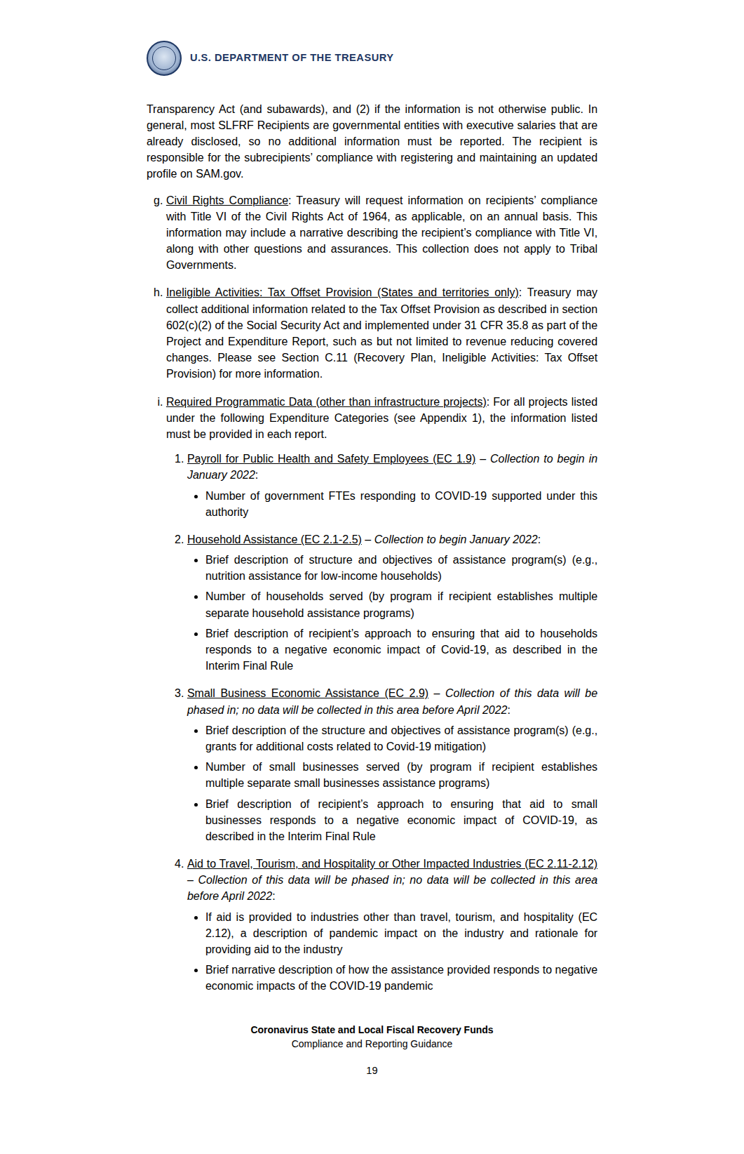U.S. Department of the Treasury
Transparency Act (and subawards), and (2) if the information is not otherwise public. In general, most SLFRF Recipients are governmental entities with executive salaries that are already disclosed, so no additional information must be reported. The recipient is responsible for the subrecipients’ compliance with registering and maintaining an updated profile on SAM.gov.
Civil Rights Compliance: Treasury will request information on recipients’ compliance with Title VI of the Civil Rights Act of 1964, as applicable, on an annual basis. This information may include a narrative describing the recipient’s compliance with Title VI, along with other questions and assurances. This collection does not apply to Tribal Governments.
Ineligible Activities: Tax Offset Provision (States and territories only): Treasury may collect additional information related to the Tax Offset Provision as described in section 602(c)(2) of the Social Security Act and implemented under 31 CFR 35.8 as part of the Project and Expenditure Report, such as but not limited to revenue reducing covered changes. Please see Section C.11 (Recovery Plan, Ineligible Activities: Tax Offset Provision) for more information.
Required Programmatic Data (other than infrastructure projects): For all projects listed under the following Expenditure Categories (see Appendix 1), the information listed must be provided in each report.
Payroll for Public Health and Safety Employees (EC 1.9) – Collection to begin in January 2022:
Number of government FTEs responding to COVID-19 supported under this authority
Household Assistance (EC 2.1-2.5) – Collection to begin January 2022:
Brief description of structure and objectives of assistance program(s) (e.g., nutrition assistance for low-income households)
Number of households served (by program if recipient establishes multiple separate household assistance programs)
Brief description of recipient’s approach to ensuring that aid to households responds to a negative economic impact of Covid-19, as described in the Interim Final Rule
Small Business Economic Assistance (EC 2.9) – Collection of this data will be phased in; no data will be collected in this area before April 2022:
Brief description of the structure and objectives of assistance program(s) (e.g., grants for additional costs related to Covid-19 mitigation)
Number of small businesses served (by program if recipient establishes multiple separate small businesses assistance programs)
Brief description of recipient’s approach to ensuring that aid to small businesses responds to a negative economic impact of COVID-19, as described in the Interim Final Rule
Aid to Travel, Tourism, and Hospitality or Other Impacted Industries (EC 2.11-2.12) – Collection of this data will be phased in; no data will be collected in this area before April 2022:
If aid is provided to industries other than travel, tourism, and hospitality (EC 2.12), a description of pandemic impact on the industry and rationale for providing aid to the industry
Brief narrative description of how the assistance provided responds to negative economic impacts of the COVID-19 pandemic
Coronavirus State and Local Fiscal Recovery Funds
Compliance and Reporting Guidance
19